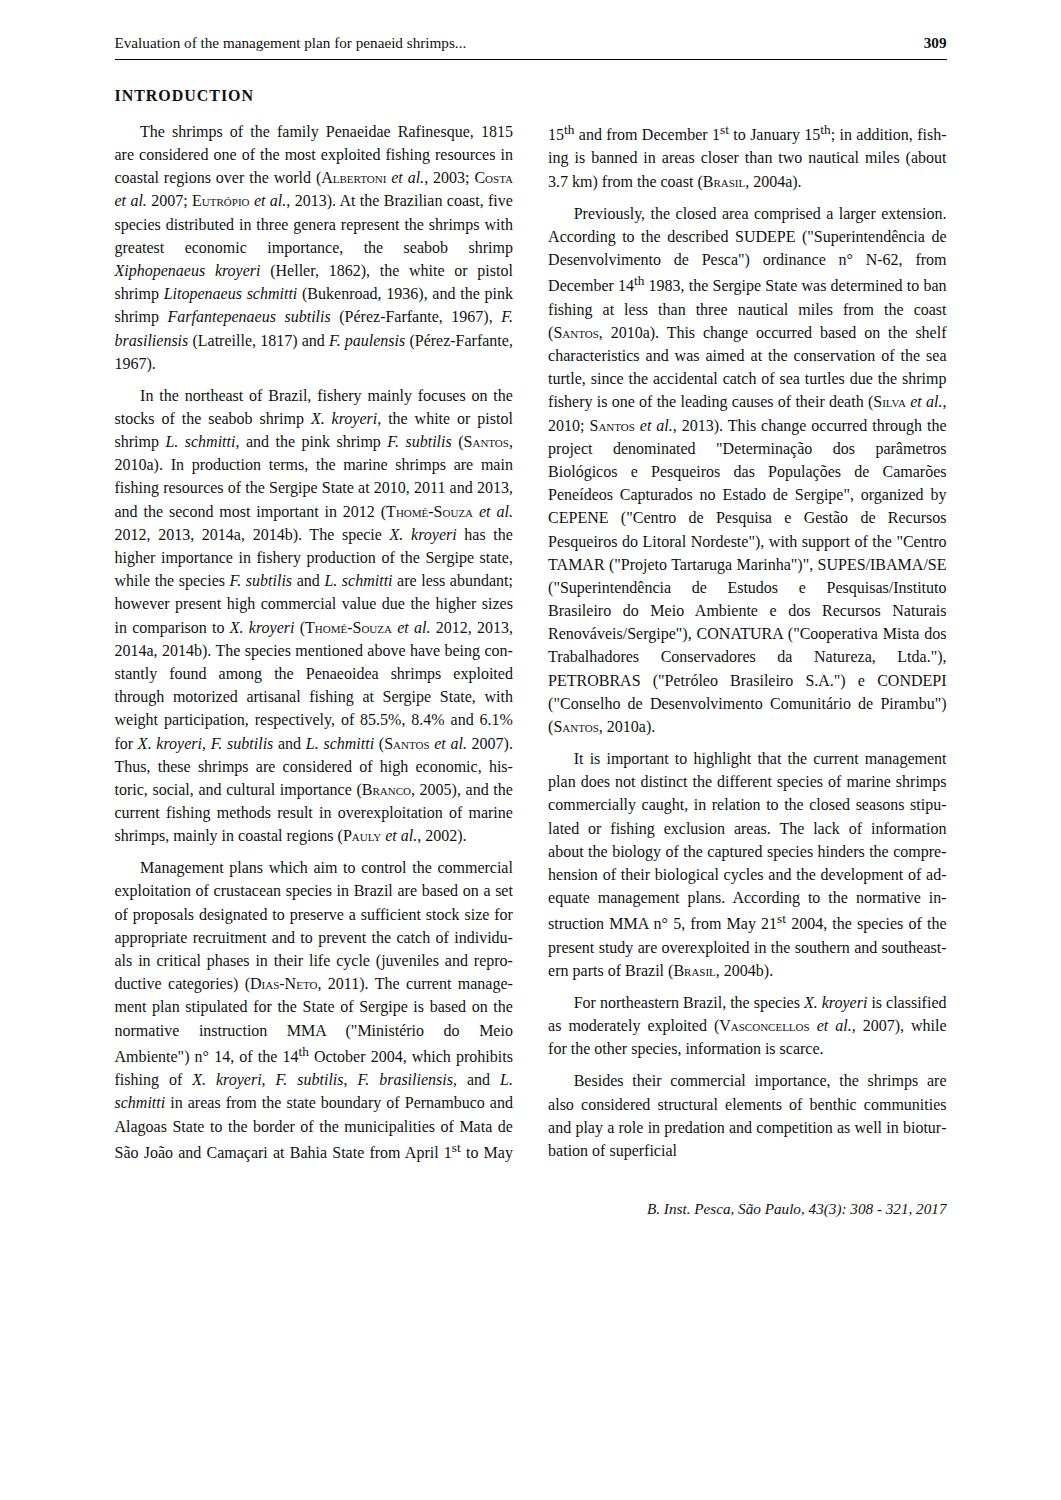Evaluation of the management plan for penaeid shrimps... 309
INTRODUCTION
The shrimps of the family Penaeidae Rafinesque, 1815 are considered one of the most exploited fishing resources in coastal regions over the world (Albertoni et al., 2003; Costa et al. 2007; Eutrópio et al., 2013). At the Brazilian coast, five species distributed in three genera represent the shrimps with greatest economic importance, the seabob shrimp Xiphopenaeus kroyeri (Heller, 1862), the white or pistol shrimp Litopenaeus schmitti (Bukenroad, 1936), and the pink shrimp Farfantepenaeus subtilis (Pérez-Farfante, 1967), F. brasiliensis (Latreille, 1817) and F. paulensis (Pérez-Farfante, 1967).
In the northeast of Brazil, fishery mainly focuses on the stocks of the seabob shrimp X. kroyeri, the white or pistol shrimp L. schmitti, and the pink shrimp F. subtilis (Santos, 2010a). In production terms, the marine shrimps are main fishing resources of the Sergipe State at 2010, 2011 and 2013, and the second most important in 2012 (Thomé-Souza et al. 2012, 2013, 2014a, 2014b). The specie X. kroyeri has the higher importance in fishery production of the Sergipe state, while the species F. subtilis and L. schmitti are less abundant; however present high commercial value due the higher sizes in comparison to X. kroyeri (Thomé-Souza et al. 2012, 2013, 2014a, 2014b). The species mentioned above have being constantly found among the Penaeoidea shrimps exploited through motorized artisanal fishing at Sergipe State, with weight participation, respectively, of 85.5%, 8.4% and 6.1% for X. kroyeri, F. subtilis and L. schmitti (Santos et al. 2007). Thus, these shrimps are considered of high economic, historic, social, and cultural importance (Branco, 2005), and the current fishing methods result in overexploitation of marine shrimps, mainly in coastal regions (Pauly et al., 2002).
Management plans which aim to control the commercial exploitation of crustacean species in Brazil are based on a set of proposals designated to preserve a sufficient stock size for appropriate recruitment and to prevent the catch of individuals in critical phases in their life cycle (juveniles and reproductive categories) (Dias-Neto, 2011). The current management plan stipulated for the State of Sergipe is based on the normative instruction MMA ("Ministério do Meio Ambiente") n° 14, of the 14th October 2004, which prohibits fishing of X. kroyeri, F. subtilis, F. brasiliensis, and L. schmitti in areas from the state boundary of Pernambuco and Alagoas State to the border of the municipalities of Mata de São João and Camaçari at Bahia State from April 1st to May 15th and from December 1st to January 15th; in addition, fishing is banned in areas closer than two nautical miles (about 3.7 km) from the coast (Brasil, 2004a).
Previously, the closed area comprised a larger extension. According to the described SUDEPE ("Superintendência de Desenvolvimento de Pesca") ordinance n° N-62, from December 14th 1983, the Sergipe State was determined to ban fishing at less than three nautical miles from the coast (Santos, 2010a). This change occurred based on the shelf characteristics and was aimed at the conservation of the sea turtle, since the accidental catch of sea turtles due the shrimp fishery is one of the leading causes of their death (Silva et al., 2010; Santos et al., 2013). This change occurred through the project denominated "Determinação dos parâmetros Biológicos e Pesqueiros das Populações de Camarões Peneídeos Capturados no Estado de Sergipe", organized by CEPENE ("Centro de Pesquisa e Gestão de Recursos Pesqueiros do Litoral Nordeste"), with support of the "Centro TAMAR ("Projeto Tartaruga Marinha")", SUPES/IBAMA/SE ("Superintendência de Estudos e Pesquisas/Instituto Brasileiro do Meio Ambiente e dos Recursos Naturais Renováveis/Sergipe"), CONATURA ("Cooperativa Mista dos Trabalhadores Conservadores da Natureza, Ltda."), PETROBRAS ("Petróleo Brasileiro S.A.") e CONDEPI ("Conselho de Desenvolvimento Comunitário de Pirambu") (Santos, 2010a).
It is important to highlight that the current management plan does not distinct the different species of marine shrimps commercially caught, in relation to the closed seasons stipulated or fishing exclusion areas. The lack of information about the biology of the captured species hinders the comprehension of their biological cycles and the development of adequate management plans. According to the normative instruction MMA n° 5, from May 21st 2004, the species of the present study are overexploited in the southern and southeastern parts of Brazil (Brasil, 2004b).
For northeastern Brazil, the species X. kroyeri is classified as moderately exploited (Vasconcellos et al., 2007), while for the other species, information is scarce.
Besides their commercial importance, the shrimps are also considered structural elements of benthic communities and play a role in predation and competition as well in bioturbation of superficial
B. Inst. Pesca, São Paulo, 43(3): 308 - 321, 2017